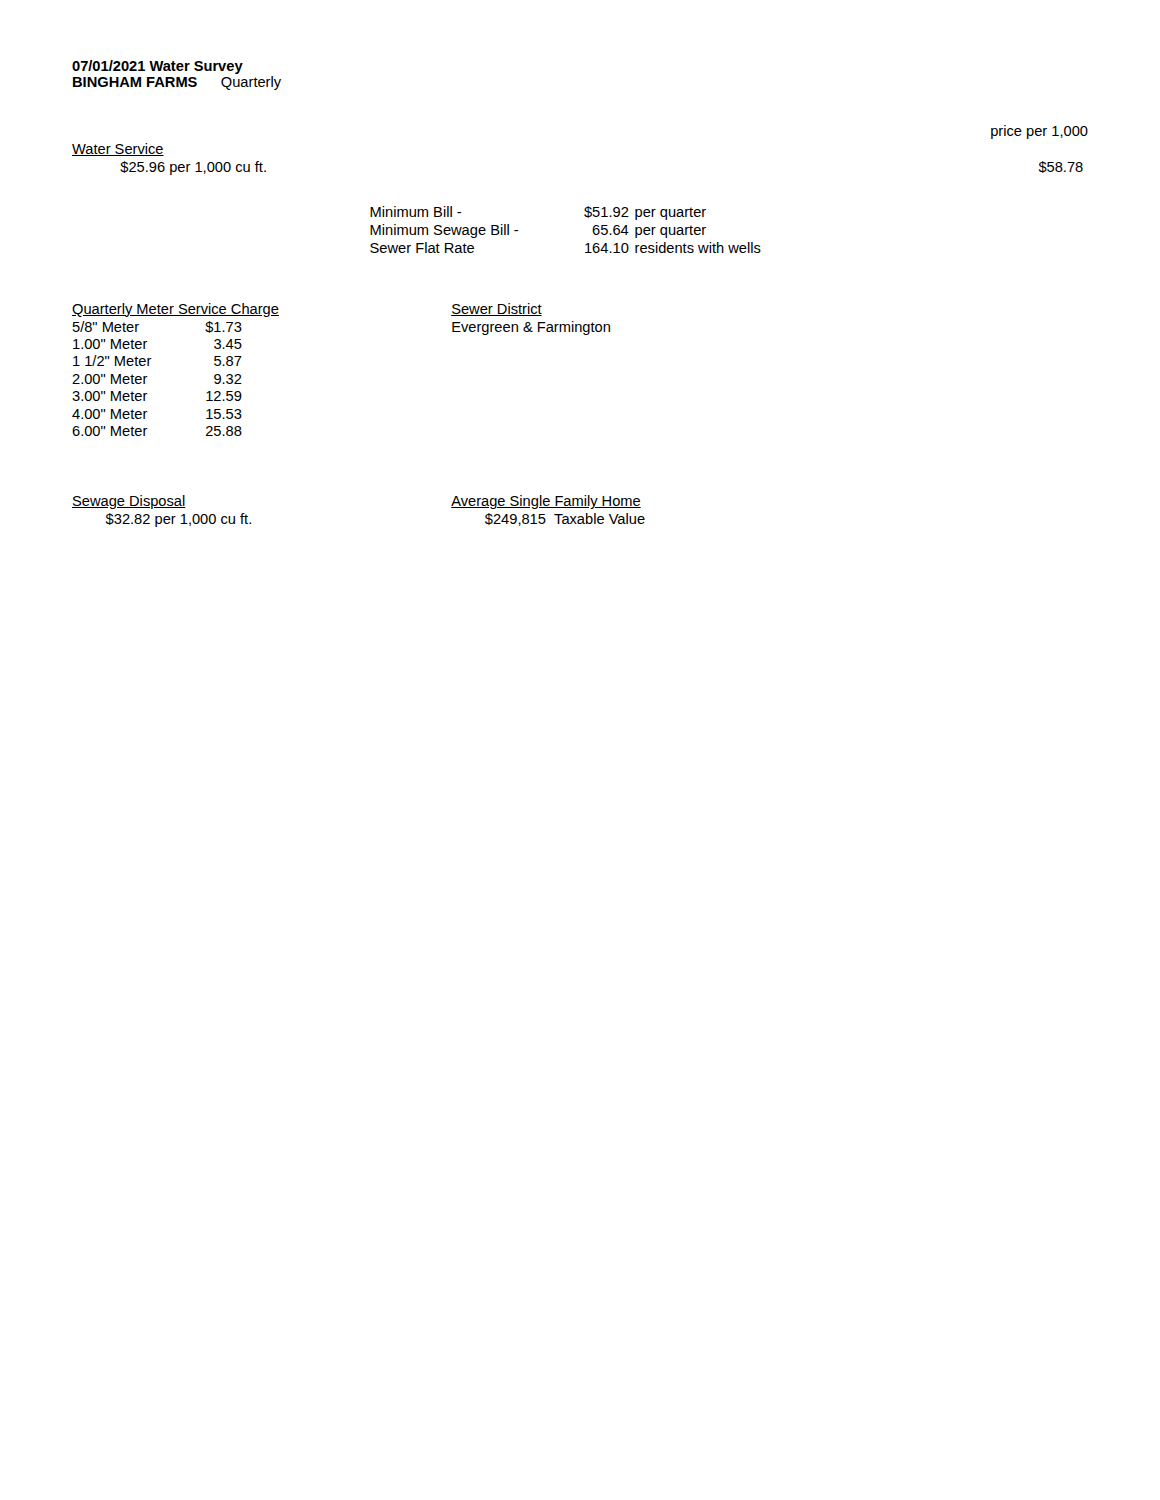07/01/2021 Water Survey
BINGHAM FARMS Quarterly
price per 1,000
Water Service
$25.96 per 1,000 cu ft. $58.78
| Minimum Bill - | $51.92 | per quarter |
| Minimum Sewage Bill - | 65.64 | per quarter |
| Sewer Flat Rate | 164.10 | residents with wells |
Quarterly Meter Service Charge
| 5/8" Meter | $1.73 |
| 1.00" Meter | 3.45 |
| 1 1/2" Meter | 5.87 |
| 2.00" Meter | 9.32 |
| 3.00" Meter | 12.59 |
| 4.00" Meter | 15.53 |
| 6.00" Meter | 25.88 |
Sewer District
Evergreen & Farmington
Sewage Disposal
$32.82 per 1,000 cu ft.
Average Single Family Home
$249,815 Taxable Value